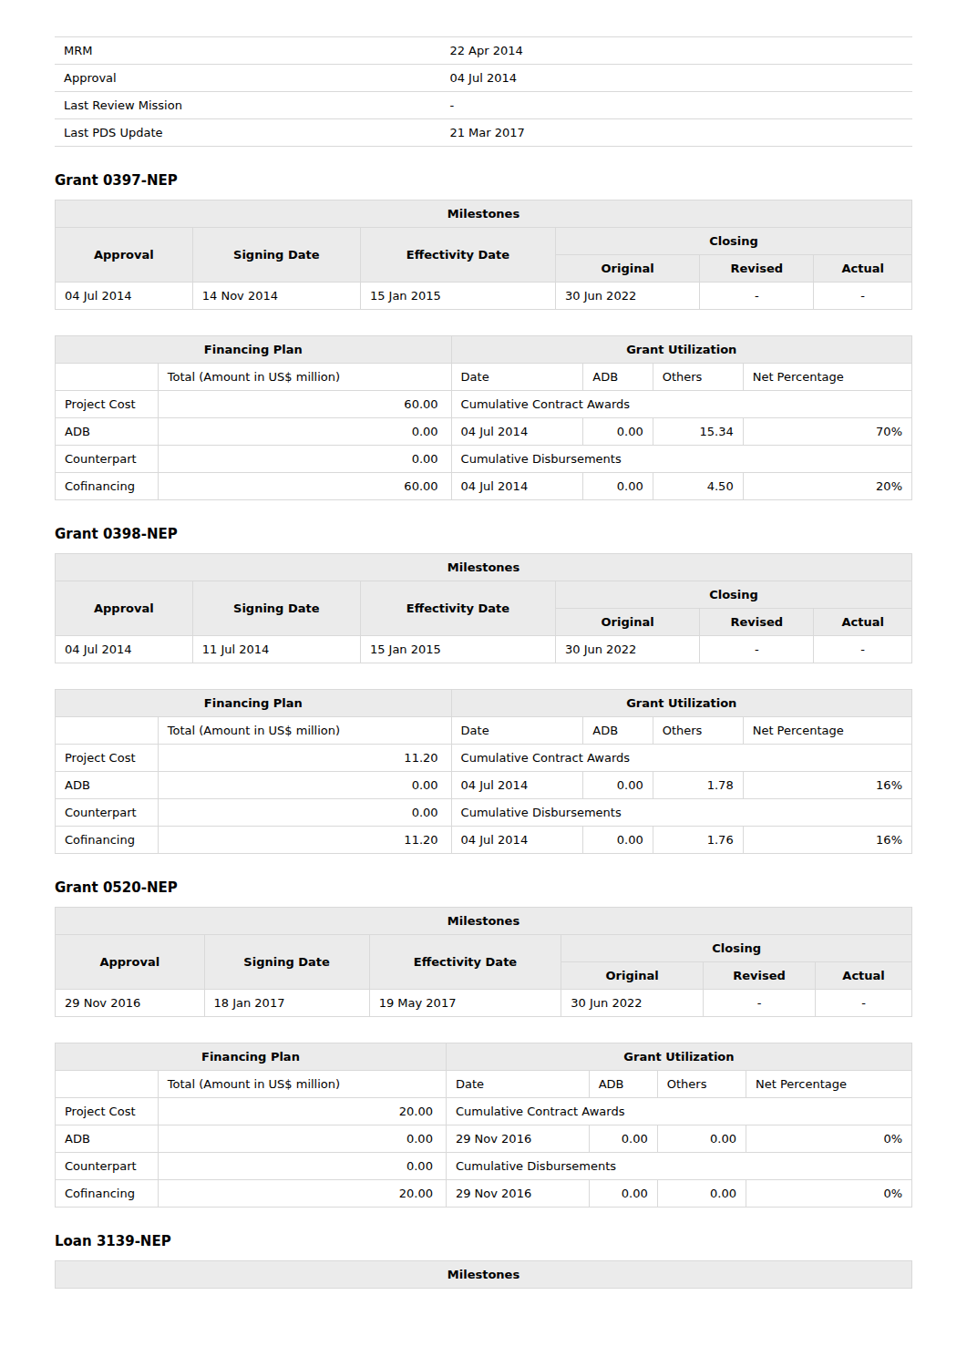| MRM | 22 Apr 2014 |
| Approval | 04 Jul 2014 |
| Last Review Mission | - |
| Last PDS Update | 21 Mar 2017 |
Grant 0397-NEP
| Milestones |
| Approval | Signing Date | Effectivity Date | Closing |
| Original | Revised | Actual |
| 04 Jul 2014 | 14 Nov 2014 | 15 Jan 2015 | 30 Jun 2022 | - | - |
| Financing Plan | Grant Utilization |
| | Total (Amount in US$ million) | Date | ADB | Others | Net Percentage |
| Project Cost | 60.00 | Cumulative Contract Awards |
| ADB | 0.00 | 04 Jul 2014 | 0.00 | 15.34 | 70% |
| Counterpart | 0.00 | Cumulative Disbursements |
| Cofinancing | 60.00 | 04 Jul 2014 | 0.00 | 4.50 | 20% |
Grant 0398-NEP
| Milestones |
| Approval | Signing Date | Effectivity Date | Closing |
| Original | Revised | Actual |
| 04 Jul 2014 | 11 Jul 2014 | 15 Jan 2015 | 30 Jun 2022 | - | - |
| Financing Plan | Grant Utilization |
| | Total (Amount in US$ million) | Date | ADB | Others | Net Percentage |
| Project Cost | 11.20 | Cumulative Contract Awards |
| ADB | 0.00 | 04 Jul 2014 | 0.00 | 1.78 | 16% |
| Counterpart | 0.00 | Cumulative Disbursements |
| Cofinancing | 11.20 | 04 Jul 2014 | 0.00 | 1.76 | 16% |
Grant 0520-NEP
| Milestones |
| Approval | Signing Date | Effectivity Date | Closing |
| Original | Revised | Actual |
| 29 Nov 2016 | 18 Jan 2017 | 19 May 2017 | 30 Jun 2022 | - | - |
| Financing Plan | Grant Utilization |
| | Total (Amount in US$ million) | Date | ADB | Others | Net Percentage |
| Project Cost | 20.00 | Cumulative Contract Awards |
| ADB | 0.00 | 29 Nov 2016 | 0.00 | 0.00 | 0% |
| Counterpart | 0.00 | Cumulative Disbursements |
| Cofinancing | 20.00 | 29 Nov 2016 | 0.00 | 0.00 | 0% |
Loan 3139-NEP
| Milestones |